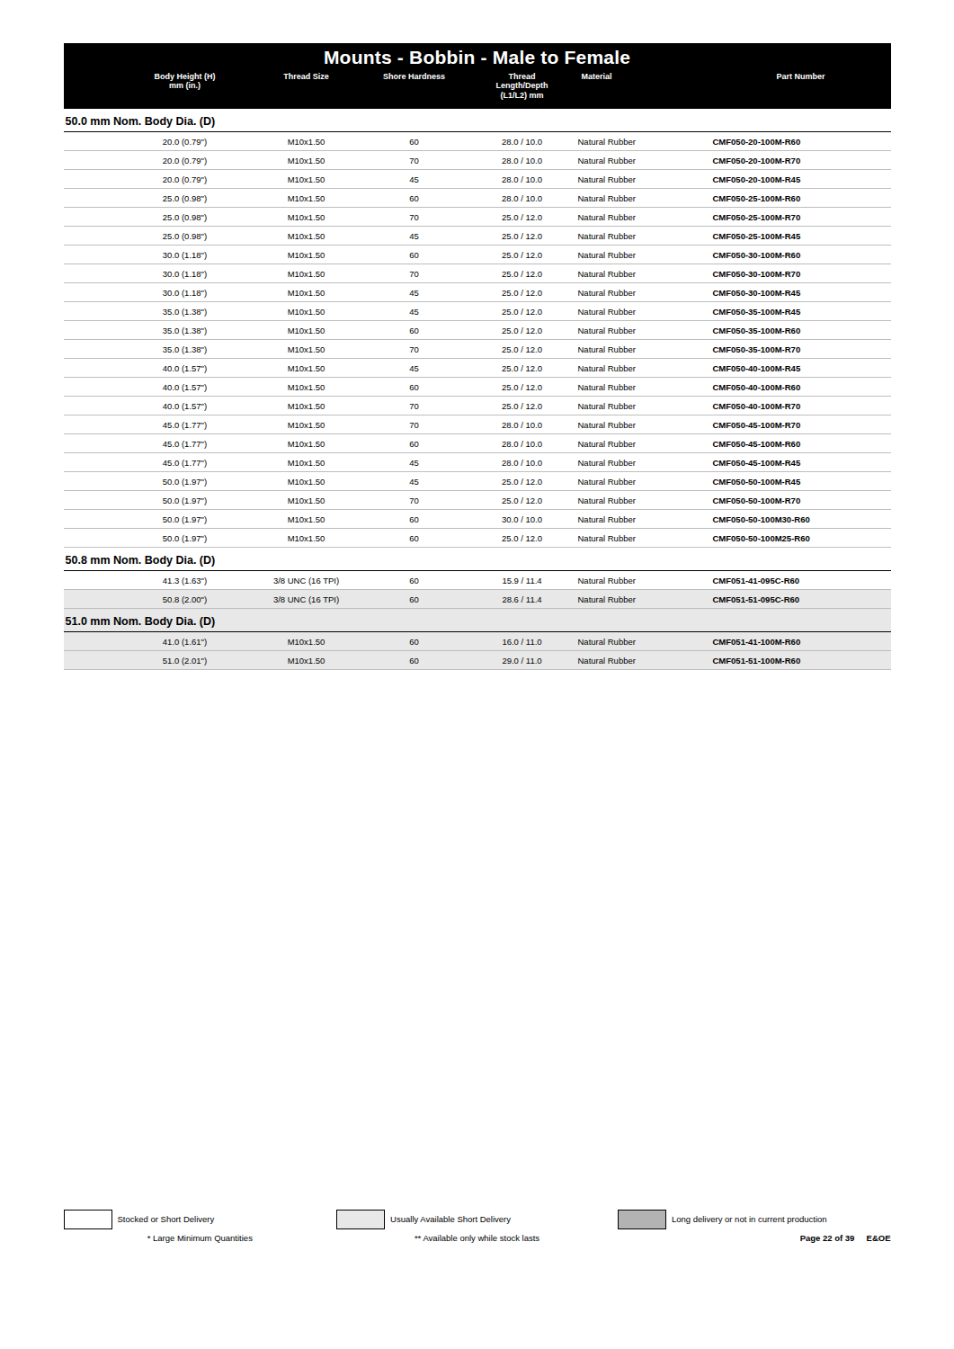| Mounts - Bobbin - Male to Female |
| | Body Height (H) mm (in.) | Thread Size | Shore Hardness | Thread Length/Depth (L1/L2) mm | Material | Part Number |
| 50.0 mm Nom. Body Dia. (D) |
| | 20.0 (0.79") | M10x1.50 | 60 | 28.0 / 10.0 | Natural Rubber | CMF050-20-100M-R60 |
| | 20.0 (0.79") | M10x1.50 | 70 | 28.0 / 10.0 | Natural Rubber | CMF050-20-100M-R70 |
| | 20.0 (0.79") | M10x1.50 | 45 | 28.0 / 10.0 | Natural Rubber | CMF050-20-100M-R45 |
| | 25.0 (0.98") | M10x1.50 | 60 | 28.0 / 10.0 | Natural Rubber | CMF050-25-100M-R60 |
| | 25.0 (0.98") | M10x1.50 | 70 | 25.0 / 12.0 | Natural Rubber | CMF050-25-100M-R70 |
| | 25.0 (0.98") | M10x1.50 | 45 | 25.0 / 12.0 | Natural Rubber | CMF050-25-100M-R45 |
| | 30.0 (1.18") | M10x1.50 | 60 | 25.0 / 12.0 | Natural Rubber | CMF050-30-100M-R60 |
| | 30.0 (1.18") | M10x1.50 | 70 | 25.0 / 12.0 | Natural Rubber | CMF050-30-100M-R70 |
| | 30.0 (1.18") | M10x1.50 | 45 | 25.0 / 12.0 | Natural Rubber | CMF050-30-100M-R45 |
| | 35.0 (1.38") | M10x1.50 | 45 | 25.0 / 12.0 | Natural Rubber | CMF050-35-100M-R45 |
| | 35.0 (1.38") | M10x1.50 | 60 | 25.0 / 12.0 | Natural Rubber | CMF050-35-100M-R60 |
| | 35.0 (1.38") | M10x1.50 | 70 | 25.0 / 12.0 | Natural Rubber | CMF050-35-100M-R70 |
| | 40.0 (1.57") | M10x1.50 | 45 | 25.0 / 12.0 | Natural Rubber | CMF050-40-100M-R45 |
| | 40.0 (1.57") | M10x1.50 | 60 | 25.0 / 12.0 | Natural Rubber | CMF050-40-100M-R60 |
| | 40.0 (1.57") | M10x1.50 | 70 | 25.0 / 12.0 | Natural Rubber | CMF050-40-100M-R70 |
| | 45.0 (1.77") | M10x1.50 | 70 | 28.0 / 10.0 | Natural Rubber | CMF050-45-100M-R70 |
| | 45.0 (1.77") | M10x1.50 | 60 | 28.0 / 10.0 | Natural Rubber | CMF050-45-100M-R60 |
| | 45.0 (1.77") | M10x1.50 | 45 | 28.0 / 10.0 | Natural Rubber | CMF050-45-100M-R45 |
| | 50.0 (1.97") | M10x1.50 | 45 | 25.0 / 12.0 | Natural Rubber | CMF050-50-100M-R45 |
| | 50.0 (1.97") | M10x1.50 | 70 | 25.0 / 12.0 | Natural Rubber | CMF050-50-100M-R70 |
| | 50.0 (1.97") | M10x1.50 | 60 | 30.0 / 10.0 | Natural Rubber | CMF050-50-100M30-R60 |
| | 50.0 (1.97") | M10x1.50 | 60 | 25.0 / 12.0 | Natural Rubber | CMF050-50-100M25-R60 |
| 50.8 mm Nom. Body Dia. (D) |
| | 41.3 (1.63") | 3/8 UNC (16 TPI) | 60 | 15.9 / 11.4 | Natural Rubber | CMF051-41-095C-R60 |
| | 50.8 (2.00") | 3/8 UNC (16 TPI) | 60 | 28.6 / 11.4 | Natural Rubber | CMF051-51-095C-R60 |
| 51.0 mm Nom. Body Dia. (D) |
| | 41.0 (1.61") | M10x1.50 | 60 | 16.0 / 11.0 | Natural Rubber | CMF051-41-100M-R60 |
| | 51.0 (2.01") | M10x1.50 | 60 | 29.0 / 11.0 | Natural Rubber | CMF051-51-100M-R60 |
| Stocked or Short Delivery | Usually Available Short Delivery | Long delivery or not in current production |
| * Large Minimum Quantities | ** Available only while stock lasts | Page 22 of 39 E&OE |